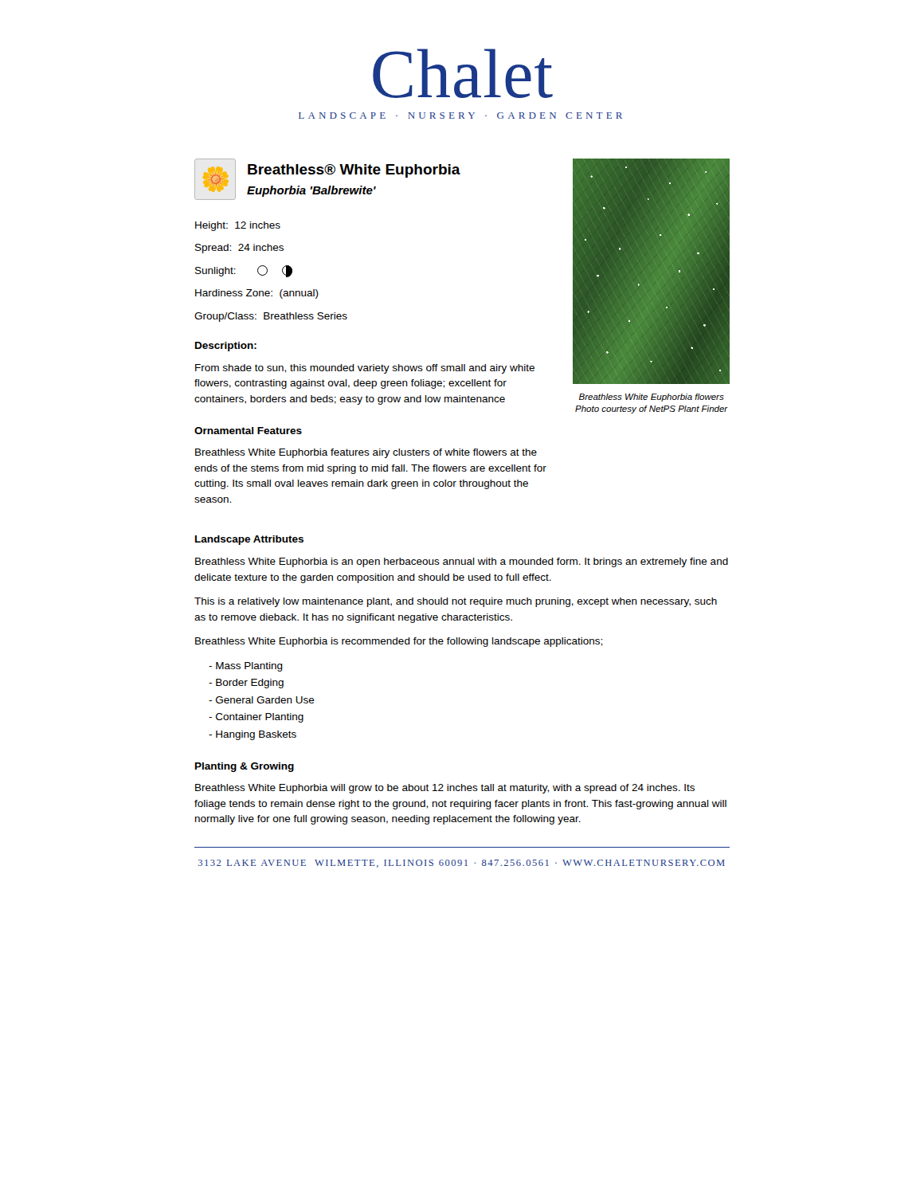Chalet
LANDSCAPE · NURSERY · GARDEN CENTER
🌼
Breathless® White Euphorbia
Euphorbia 'Balbrewite'
Height: 12 inches
Spread: 24 inches
Sunlight:
Hardiness Zone: (annual)
Group/Class: Breathless Series
Description:
From shade to sun, this mounded variety shows off small and airy white flowers, contrasting against oval, deep green foliage; excellent for containers, borders and beds; easy to grow and low maintenance
Ornamental Features
Breathless White Euphorbia features airy clusters of white flowers at the ends of the stems from mid spring to mid fall. The flowers are excellent for cutting. Its small oval leaves remain dark green in color throughout the season.
Breathless White Euphorbia flowers
Photo courtesy of NetPS Plant Finder
Landscape Attributes
Breathless White Euphorbia is an open herbaceous annual with a mounded form. It brings an extremely fine and delicate texture to the garden composition and should be used to full effect.
This is a relatively low maintenance plant, and should not require much pruning, except when necessary, such as to remove dieback. It has no significant negative characteristics.
Breathless White Euphorbia is recommended for the following landscape applications;
Mass Planting
Border Edging
General Garden Use
Container Planting
Hanging Baskets
Planting & Growing
Breathless White Euphorbia will grow to be about 12 inches tall at maturity, with a spread of 24 inches. Its foliage tends to remain dense right to the ground, not requiring facer plants in front. This fast-growing annual will normally live for one full growing season, needing replacement the following year.
3132 LAKE AVENUE WILMETTE, ILLINOIS 60091 · 847.256.0561 · WWW.CHALETNURSERY.COM